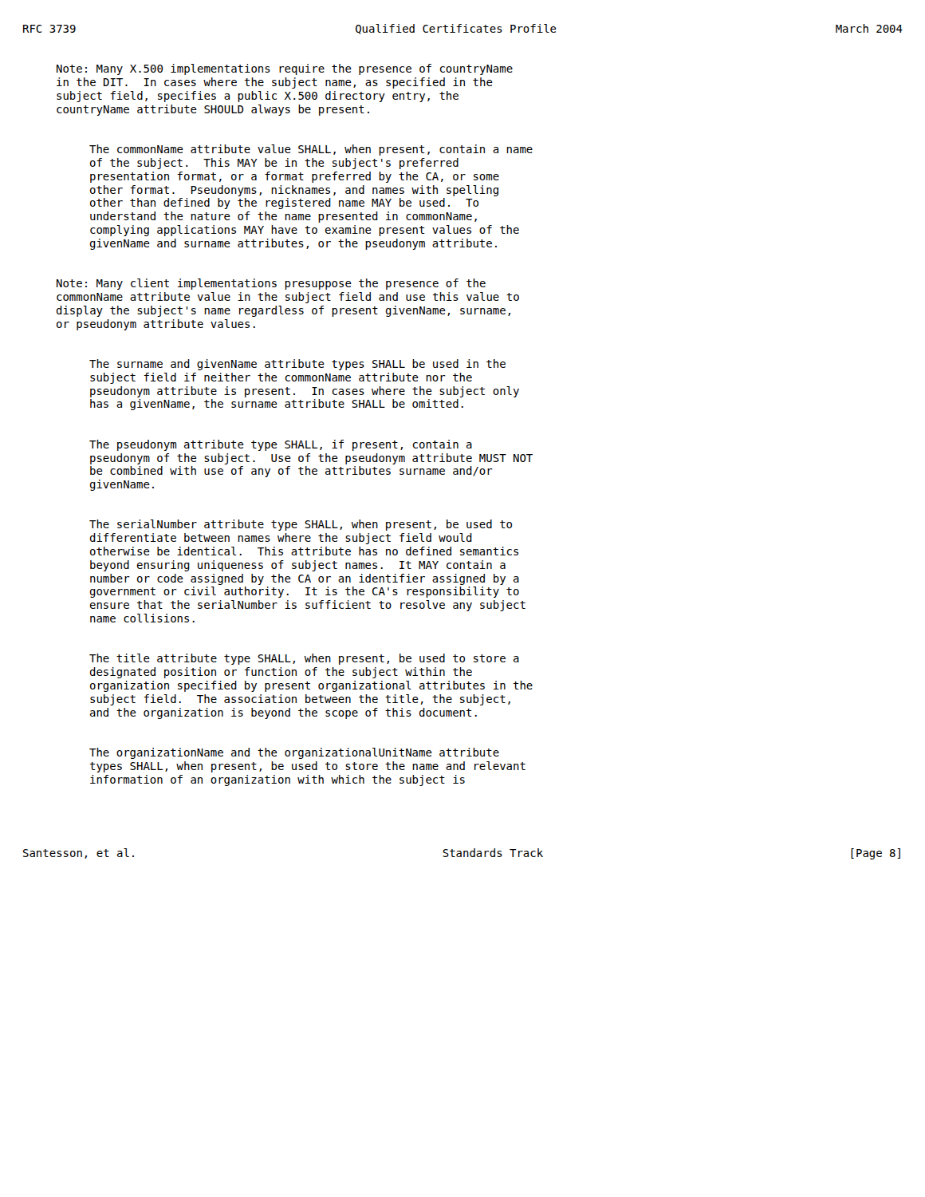RFC 3739 Qualified Certificates Profile March 2004
Note: Many X.500 implementations require the presence of countryName in the DIT. In cases where the subject name, as specified in the subject field, specifies a public X.500 directory entry, the countryName attribute SHOULD always be present.
The commonName attribute value SHALL, when present, contain a name of the subject. This MAY be in the subject's preferred presentation format, or a format preferred by the CA, or some other format. Pseudonyms, nicknames, and names with spelling other than defined by the registered name MAY be used. To understand the nature of the name presented in commonName, complying applications MAY have to examine present values of the givenName and surname attributes, or the pseudonym attribute.
Note: Many client implementations presuppose the presence of the commonName attribute value in the subject field and use this value to display the subject's name regardless of present givenName, surname, or pseudonym attribute values.
The surname and givenName attribute types SHALL be used in the subject field if neither the commonName attribute nor the pseudonym attribute is present. In cases where the subject only has a givenName, the surname attribute SHALL be omitted.
The pseudonym attribute type SHALL, if present, contain a pseudonym of the subject. Use of the pseudonym attribute MUST NOT be combined with use of any of the attributes surname and/or givenName.
The serialNumber attribute type SHALL, when present, be used to differentiate between names where the subject field would otherwise be identical. This attribute has no defined semantics beyond ensuring uniqueness of subject names. It MAY contain a number or code assigned by the CA or an identifier assigned by a government or civil authority. It is the CA's responsibility to ensure that the serialNumber is sufficient to resolve any subject name collisions.
The title attribute type SHALL, when present, be used to store a designated position or function of the subject within the organization specified by present organizational attributes in the subject field. The association between the title, the subject, and the organization is beyond the scope of this document.
The organizationName and the organizationalUnitName attribute types SHALL, when present, be used to store the name and relevant information of an organization with which the subject is
Santesson, et al. Standards Track[Page 8]